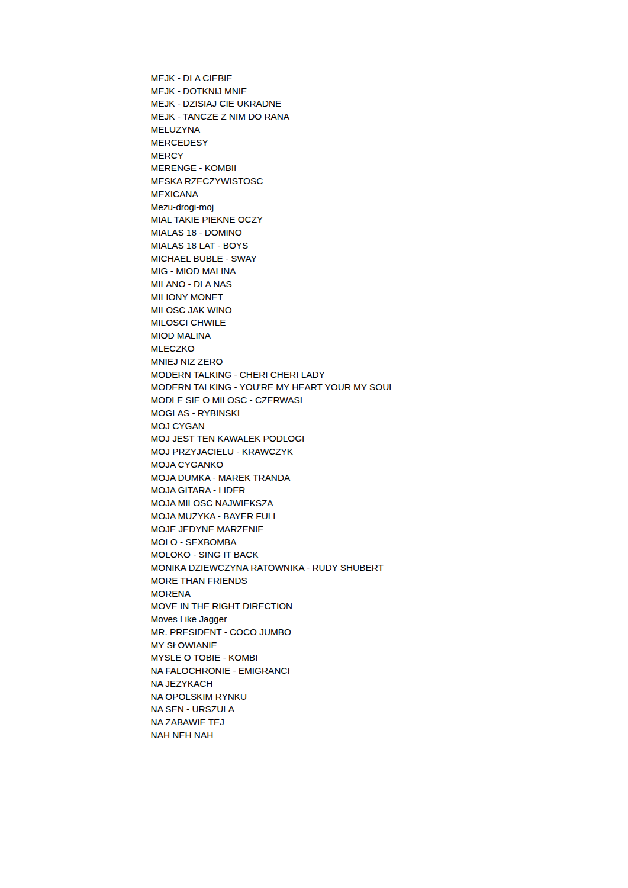MEJK - DLA CIEBIE
MEJK - DOTKNIJ MNIE
MEJK - DZISIAJ CIE UKRADNE
MEJK - TANCZE Z NIM DO RANA
MELUZYNA
MERCEDESY
MERCY
MERENGE - KOMBII
MESKA RZECZYWISTOSC
MEXICANA
Mezu-drogi-moj
MIAL TAKIE PIEKNE OCZY
MIALAS 18 - DOMINO
MIALAS 18 LAT - BOYS
MICHAEL BUBLE - SWAY
MIG - MIOD MALINA
MILANO - DLA NAS
MILIONY MONET
MILOSC JAK WINO
MILOSCI CHWILE
MIOD MALINA
MLECZKO
MNIEJ NIZ ZERO
MODERN TALKING - CHERI CHERI LADY
MODERN TALKING - YOU'RE MY HEART YOUR MY SOUL
MODLE SIE O MILOSC - CZERWASI
MOGLAS - RYBINSKI
MOJ CYGAN
MOJ JEST TEN KAWALEK PODLOGI
MOJ PRZYJACIELU - KRAWCZYK
MOJA CYGANKO
MOJA DUMKA - MAREK TRANDA
MOJA GITARA - LIDER
MOJA MILOSC NAJWIEKSZA
MOJA MUZYKA - BAYER FULL
MOJE JEDYNE MARZENIE
MOLO - SEXBOMBA
MOLOKO - SING IT BACK
MONIKA DZIEWCZYNA RATOWNIKA - RUDY SHUBERT
MORE THAN FRIENDS
MORENA
MOVE IN THE RIGHT DIRECTION
Moves Like Jagger
MR. PRESIDENT - COCO JUMBO
MY SŁOWIANIE
MYSLE O TOBIE - KOMBI
NA FALOCHRONIE - EMIGRANCI
NA JEZYKACH
NA OPOLSKIM RYNKU
NA SEN - URSZULA
NA ZABAWIE TEJ
NAH NEH NAH